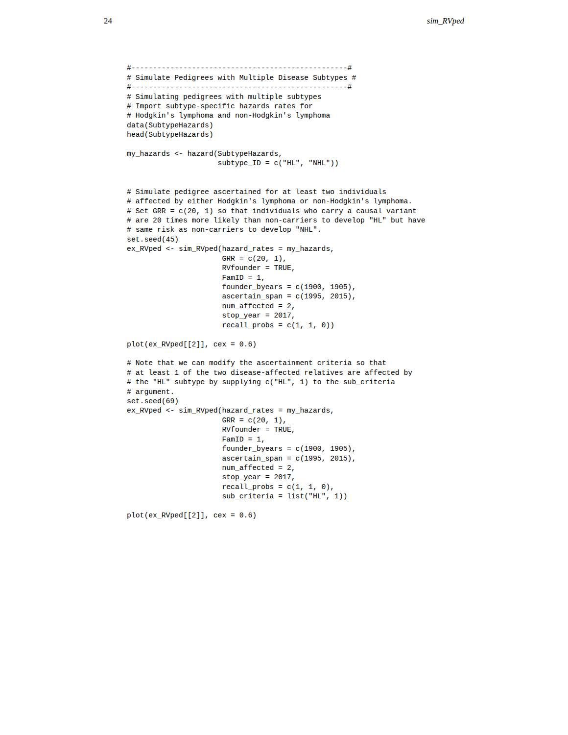24 sim_RVped
#--------------------------------------------------#
# Simulate Pedigrees with Multiple Disease Subtypes #
#--------------------------------------------------#
# Simulating pedigrees with multiple subtypes
# Import subtype-specific hazards rates for
# Hodgkin's lymphoma and non-Hodgkin's lymphoma
data(SubtypeHazards)
head(SubtypeHazards)

my_hazards <- hazard(SubtypeHazards,
                     subtype_ID = c("HL", "NHL"))


# Simulate pedigree ascertained for at least two individuals
# affected by either Hodgkin's lymphoma or non-Hodgkin's lymphoma.
# Set GRR = c(20, 1) so that individuals who carry a causal variant
# are 20 times more likely than non-carriers to develop "HL" but have
# same risk as non-carriers to develop "NHL".
set.seed(45)
ex_RVped <- sim_RVped(hazard_rates = my_hazards,
                      GRR = c(20, 1),
                      RVfounder = TRUE,
                      FamID = 1,
                      founder_byears = c(1900, 1905),
                      ascertain_span = c(1995, 2015),
                      num_affected = 2,
                      stop_year = 2017,
                      recall_probs = c(1, 1, 0))

plot(ex_RVped[[2]], cex = 0.6)

# Note that we can modify the ascertainment criteria so that
# at least 1 of the two disease-affected relatives are affected by
# the "HL" subtype by supplying c("HL", 1) to the sub_criteria
# argument.
set.seed(69)
ex_RVped <- sim_RVped(hazard_rates = my_hazards,
                      GRR = c(20, 1),
                      RVfounder = TRUE,
                      FamID = 1,
                      founder_byears = c(1900, 1905),
                      ascertain_span = c(1995, 2015),
                      num_affected = 2,
                      stop_year = 2017,
                      recall_probs = c(1, 1, 0),
                      sub_criteria = list("HL", 1))

plot(ex_RVped[[2]], cex = 0.6)